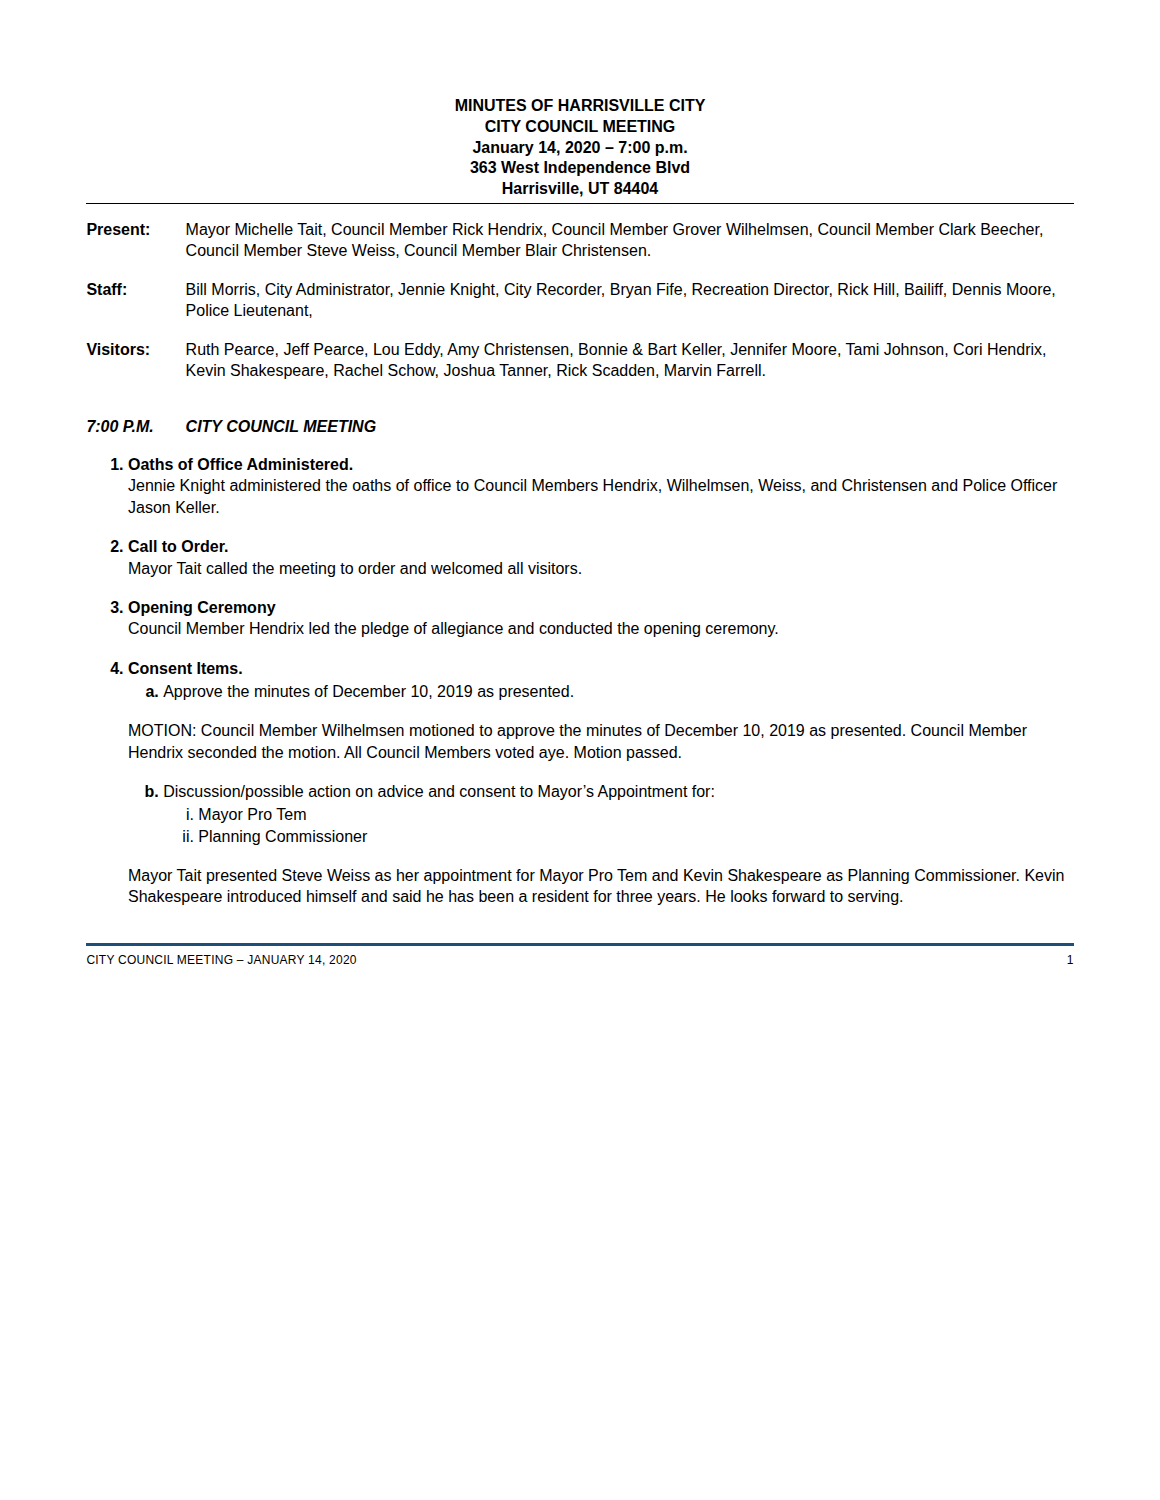MINUTES OF HARRISVILLE CITY
CITY COUNCIL MEETING
January 14, 2020 – 7:00 p.m.
363 West Independence Blvd
Harrisville, UT 84404
| Present: | Mayor Michelle Tait, Council Member Rick Hendrix, Council Member Grover Wilhelmsen, Council Member Clark Beecher, Council Member Steve Weiss, Council Member Blair Christensen. |
| Staff: | Bill Morris, City Administrator, Jennie Knight, City Recorder, Bryan Fife, Recreation Director, Rick Hill, Bailiff, Dennis Moore, Police Lieutenant, |
| Visitors: | Ruth Pearce, Jeff Pearce, Lou Eddy, Amy Christensen, Bonnie & Bart Keller, Jennifer Moore, Tami Johnson, Cori Hendrix, Kevin Shakespeare, Rachel Schow, Joshua Tanner, Rick Scadden, Marvin Farrell. |
7:00 P.M. CITY COUNCIL MEETING
Oaths of Office Administered.
Jennie Knight administered the oaths of office to Council Members Hendrix, Wilhelmsen, Weiss, and Christensen and Police Officer Jason Keller.
Call to Order.
Mayor Tait called the meeting to order and welcomed all visitors.
Opening Ceremony
Council Member Hendrix led the pledge of allegiance and conducted the opening ceremony.
Consent Items.
Approve the minutes of December 10, 2019 as presented.
MOTION: Council Member Wilhelmsen motioned to approve the minutes of December 10, 2019 as presented. Council Member Hendrix seconded the motion. All Council Members voted aye. Motion passed.
Discussion/possible action on advice and consent to Mayor’s Appointment for:
Mayor Pro Tem
Planning Commissioner
Mayor Tait presented Steve Weiss as her appointment for Mayor Pro Tem and Kevin Shakespeare as Planning Commissioner. Kevin Shakespeare introduced himself and said he has been a resident for three years. He looks forward to serving.
CITY COUNCIL MEETING – JANUARY 14, 2020 1